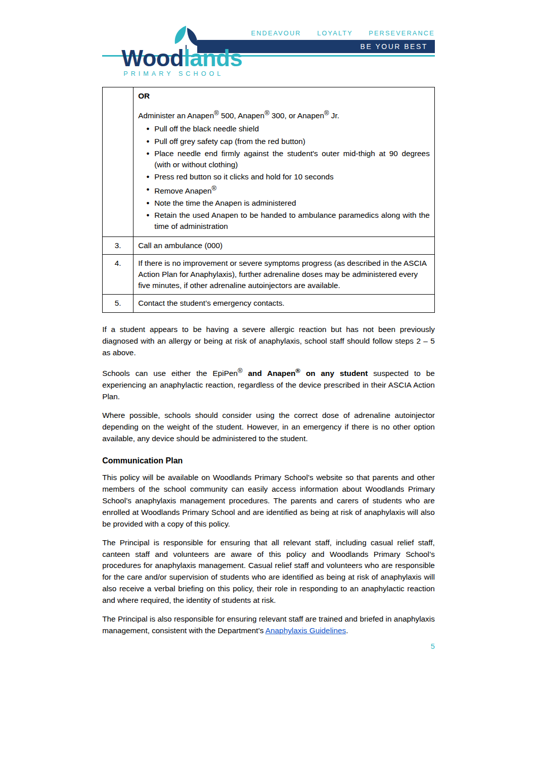ENDEAVOUR LOYALTY PERSEVERANCE FRIENDSHIP
BE YOUR BEST
Wood lands
PRIMARY SCHOOL
| | OR Administer an Anapen ® 500, Anapen ® 300, or Anapen ® Jr. Pull off the black needle shield Pull off grey safety cap (from the red button) Place needle end firmly against the student's outer mid-thigh at 90 degrees (with or without clothing) Press red button so it clicks and hold for 10 seconds Remove Anapen ® Note the time the Anapen is administered Retain the used Anapen to be handed to ambulance paramedics along with the time of administration |
| 3. | Call an ambulance (000) |
| 4. | If there is no improvement or severe symptoms progress (as described in the ASCIA Action Plan for Anaphylaxis), further adrenaline doses may be administered every five minutes, if other adrenaline autoinjectors are available. |
| 5. | Contact the student’s emergency contacts. |
If a student appears to be having a severe allergic reaction but has not been previously diagnosed with an allergy or being at risk of anaphylaxis, school staff should follow steps 2 – 5 as above.
Schools can use either the EpiPen® and Anapen® on any student suspected to be experiencing an anaphylactic reaction, regardless of the device prescribed in their ASCIA Action Plan.
Where possible, schools should consider using the correct dose of adrenaline autoinjector depending on the weight of the student. However, in an emergency if there is no other option available, any device should be administered to the student.
Communication Plan
This policy will be available on Woodlands Primary School’s website so that parents and other members of the school community can easily access information about Woodlands Primary School’s anaphylaxis management procedures. The parents and carers of students who are enrolled at Woodlands Primary School and are identified as being at risk of anaphylaxis will also be provided with a copy of this policy.
The Principal is responsible for ensuring that all relevant staff, including casual relief staff, canteen staff and volunteers are aware of this policy and Woodlands Primary School’s procedures for anaphylaxis management. Casual relief staff and volunteers who are responsible for the care and/or supervision of students who are identified as being at risk of anaphylaxis will also receive a verbal briefing on this policy, their role in responding to an anaphylactic reaction and where required, the identity of students at risk.
The Principal is also responsible for ensuring relevant staff are trained and briefed in anaphylaxis management, consistent with the Department’s Anaphylaxis Guidelines.
5